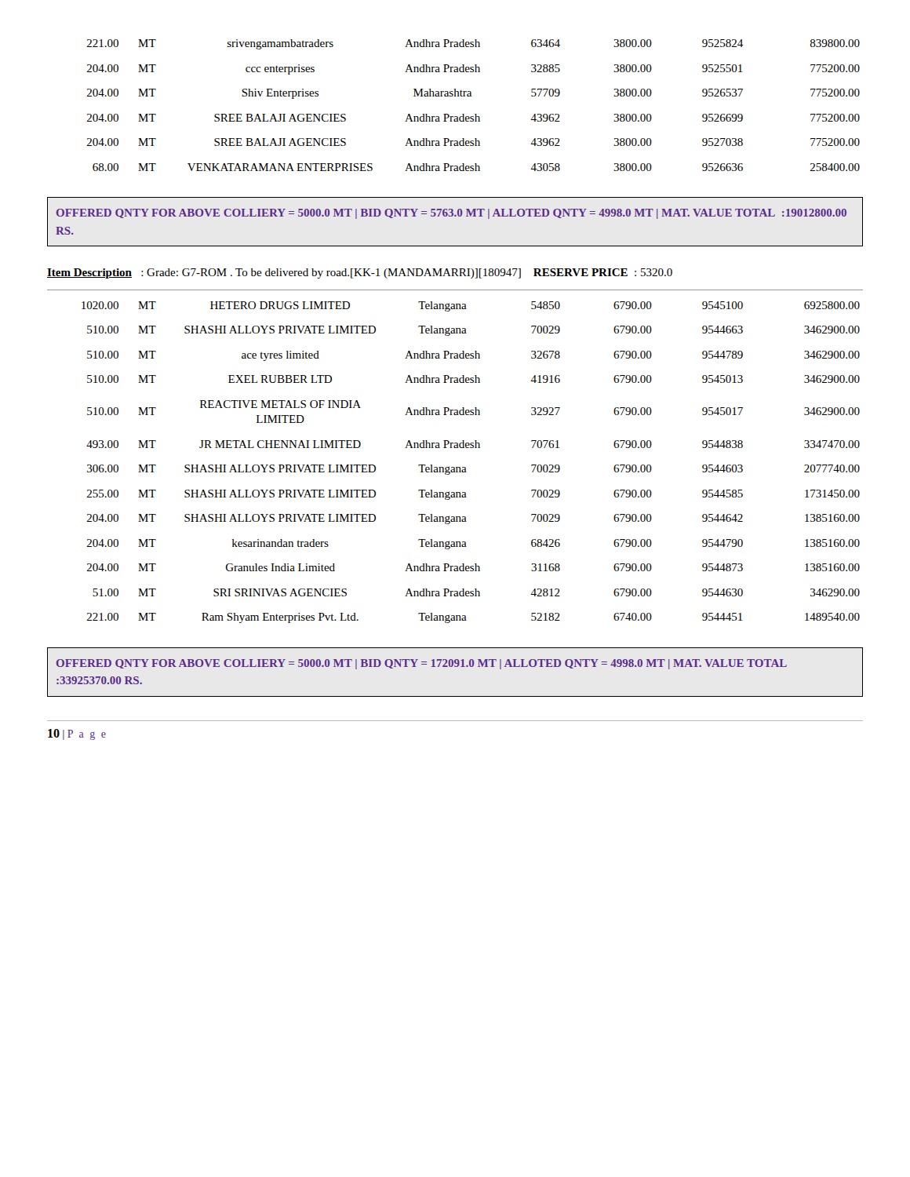| 221.00 | MT | srivengamambatraders | Andhra Pradesh | 63464 | 3800.00 | 9525824 | 839800.00 |
| 204.00 | MT | ccc enterprises | Andhra Pradesh | 32885 | 3800.00 | 9525501 | 775200.00 |
| 204.00 | MT | Shiv Enterprises | Maharashtra | 57709 | 3800.00 | 9526537 | 775200.00 |
| 204.00 | MT | SREE BALAJI AGENCIES | Andhra Pradesh | 43962 | 3800.00 | 9526699 | 775200.00 |
| 204.00 | MT | SREE BALAJI AGENCIES | Andhra Pradesh | 43962 | 3800.00 | 9527038 | 775200.00 |
| 68.00 | MT | VENKATARAMANA ENTERPRISES | Andhra Pradesh | 43058 | 3800.00 | 9526636 | 258400.00 |
OFFERED QNTY FOR ABOVE COLLIERY = 5000.0 MT | BID QNTY = 5763.0 MT | ALLOTED QNTY = 4998.0 MT | MAT. VALUE TOTAL :19012800.00 RS.
Item Description : Grade: G7-ROM . To be delivered by road.[KK-1 (MANDAMARRI)][180947] RESERVE PRICE : 5320.0
| 1020.00 | MT | HETERO DRUGS LIMITED | Telangana | 54850 | 6790.00 | 9545100 | 6925800.00 |
| 510.00 | MT | SHASHI ALLOYS PRIVATE LIMITED | Telangana | 70029 | 6790.00 | 9544663 | 3462900.00 |
| 510.00 | MT | ace tyres limited | Andhra Pradesh | 32678 | 6790.00 | 9544789 | 3462900.00 |
| 510.00 | MT | EXEL RUBBER LTD | Andhra Pradesh | 41916 | 6790.00 | 9545013 | 3462900.00 |
| 510.00 | MT | REACTIVE METALS OF INDIA LIMITED | Andhra Pradesh | 32927 | 6790.00 | 9545017 | 3462900.00 |
| 493.00 | MT | JR METAL CHENNAI LIMITED | Andhra Pradesh | 70761 | 6790.00 | 9544838 | 3347470.00 |
| 306.00 | MT | SHASHI ALLOYS PRIVATE LIMITED | Telangana | 70029 | 6790.00 | 9544603 | 2077740.00 |
| 255.00 | MT | SHASHI ALLOYS PRIVATE LIMITED | Telangana | 70029 | 6790.00 | 9544585 | 1731450.00 |
| 204.00 | MT | SHASHI ALLOYS PRIVATE LIMITED | Telangana | 70029 | 6790.00 | 9544642 | 1385160.00 |
| 204.00 | MT | kesarinandan traders | Telangana | 68426 | 6790.00 | 9544790 | 1385160.00 |
| 204.00 | MT | Granules India Limited | Andhra Pradesh | 31168 | 6790.00 | 9544873 | 1385160.00 |
| 51.00 | MT | SRI SRINIVAS AGENCIES | Andhra Pradesh | 42812 | 6790.00 | 9544630 | 346290.00 |
| 221.00 | MT | Ram Shyam Enterprises Pvt. Ltd. | Telangana | 52182 | 6740.00 | 9544451 | 1489540.00 |
OFFERED QNTY FOR ABOVE COLLIERY = 5000.0 MT | BID QNTY = 172091.0 MT | ALLOTED QNTY = 4998.0 MT | MAT. VALUE TOTAL :33925370.00 RS.
10 | P a g e